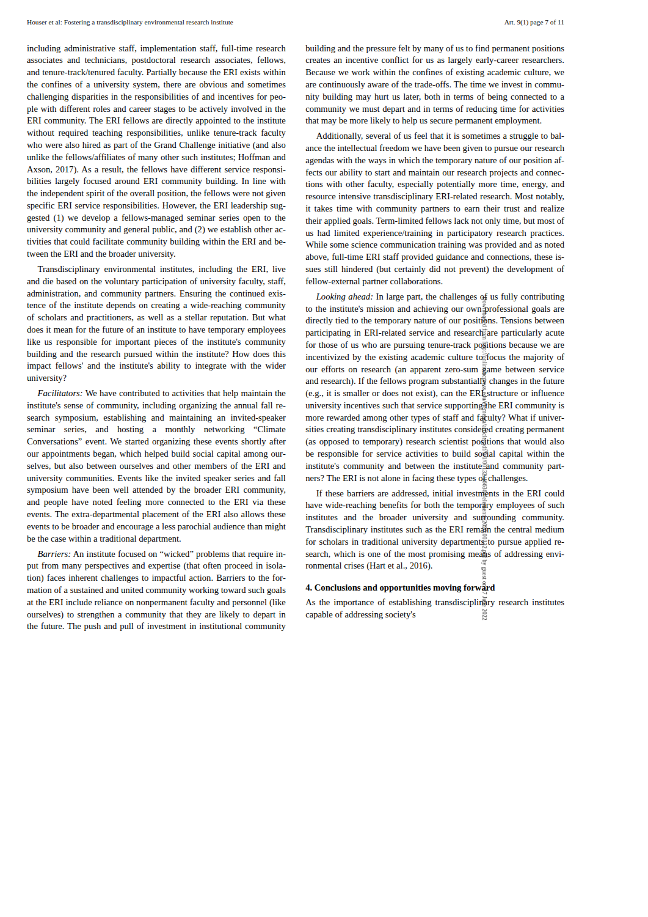Houser et al: Fostering a transdisciplinary environmental research institute Art. 9(1) page 7 of 11
Downloaded from http://online.ucpress.edu/elementa/article-pdf/9/1/00132/466364/elementa.2020.00132.pdf by guest on 27 June 2022
including administrative staff, implementation staff, full-time research associates and technicians, postdoctoral research associates, fellows, and tenure-track/tenured faculty. Partially because the ERI exists within the confines of a university system, there are obvious and sometimes challenging disparities in the responsibilities of and incentives for people with different roles and career stages to be actively involved in the ERI community. The ERI fellows are directly appointed to the institute without required teaching responsibilities, unlike tenure-track faculty who were also hired as part of the Grand Challenge initiative (and also unlike the fellows/affiliates of many other such institutes; Hoffman and Axson, 2017). As a result, the fellows have different service responsibilities largely focused around ERI community building. In line with the independent spirit of the overall position, the fellows were not given specific ERI service responsibilities. However, the ERI leadership suggested (1) we develop a fellows-managed seminar series open to the university community and general public, and (2) we establish other activities that could facilitate community building within the ERI and between the ERI and the broader university.
Transdisciplinary environmental institutes, including the ERI, live and die based on the voluntary participation of university faculty, staff, administration, and community partners. Ensuring the continued existence of the institute depends on creating a wide-reaching community of scholars and practitioners, as well as a stellar reputation. But what does it mean for the future of an institute to have temporary employees like us responsible for important pieces of the institute's community building and the research pursued within the institute? How does this impact fellows' and the institute's ability to integrate with the wider university?
Facilitators: We have contributed to activities that help maintain the institute's sense of community, including organizing the annual fall research symposium, establishing and maintaining an invited-speaker seminar series, and hosting a monthly networking “Climate Conversations” event. We started organizing these events shortly after our appointments began, which helped build social capital among ourselves, but also between ourselves and other members of the ERI and university communities. Events like the invited speaker series and fall symposium have been well attended by the broader ERI community, and people have noted feeling more connected to the ERI via these events. The extra-departmental placement of the ERI also allows these events to be broader and encourage a less parochial audience than might be the case within a traditional department.
Barriers: An institute focused on “wicked” problems that require input from many perspectives and expertise (that often proceed in isolation) faces inherent challenges to impactful action. Barriers to the formation of a sustained and united community working toward such goals at the ERI include reliance on nonpermanent faculty and personnel (like ourselves) to strengthen a community that they are likely to depart in the future. The push and pull of investment in institutional community building and the pressure felt by many of us to find permanent positions creates an incentive conflict for us as largely early-career researchers. Because we work within the confines of existing academic culture, we are continuously aware of the trade-offs. The time we invest in community building may hurt us later, both in terms of being connected to a community we must depart and in terms of reducing time for activities that may be more likely to help us secure permanent employment.
Additionally, several of us feel that it is sometimes a struggle to balance the intellectual freedom we have been given to pursue our research agendas with the ways in which the temporary nature of our position affects our ability to start and maintain our research projects and connections with other faculty, especially potentially more time, energy, and resource intensive transdisciplinary ERI-related research. Most notably, it takes time with community partners to earn their trust and realize their applied goals. Term-limited fellows lack not only time, but most of us had limited experience/training in participatory research practices. While some science communication training was provided and as noted above, full-time ERI staff provided guidance and connections, these issues still hindered (but certainly did not prevent) the development of fellow-external partner collaborations.
Looking ahead: In large part, the challenges of us fully contributing to the institute's mission and achieving our own professional goals are directly tied to the temporary nature of our positions. Tensions between participating in ERI-related service and research are particularly acute for those of us who are pursuing tenure-track positions because we are incentivized by the existing academic culture to focus the majority of our efforts on research (an apparent zero-sum game between service and research). If the fellows program substantially changes in the future (e.g., it is smaller or does not exist), can the ERI structure or influence university incentives such that service supporting the ERI community is more rewarded among other types of staff and faculty? What if universities creating transdisciplinary institutes considered creating permanent (as opposed to temporary) research scientist positions that would also be responsible for service activities to build social capital within the institute's community and between the institute and community partners? The ERI is not alone in facing these types of challenges.
If these barriers are addressed, initial investments in the ERI could have wide-reaching benefits for both the temporary employees of such institutes and the broader university and surrounding community. Transdisciplinary institutes such as the ERI remain the central medium for scholars in traditional university departments to pursue applied research, which is one of the most promising means of addressing environmental crises (Hart et al., 2016).
4. Conclusions and opportunities moving forward
As the importance of establishing transdisciplinary research institutes capable of addressing society's